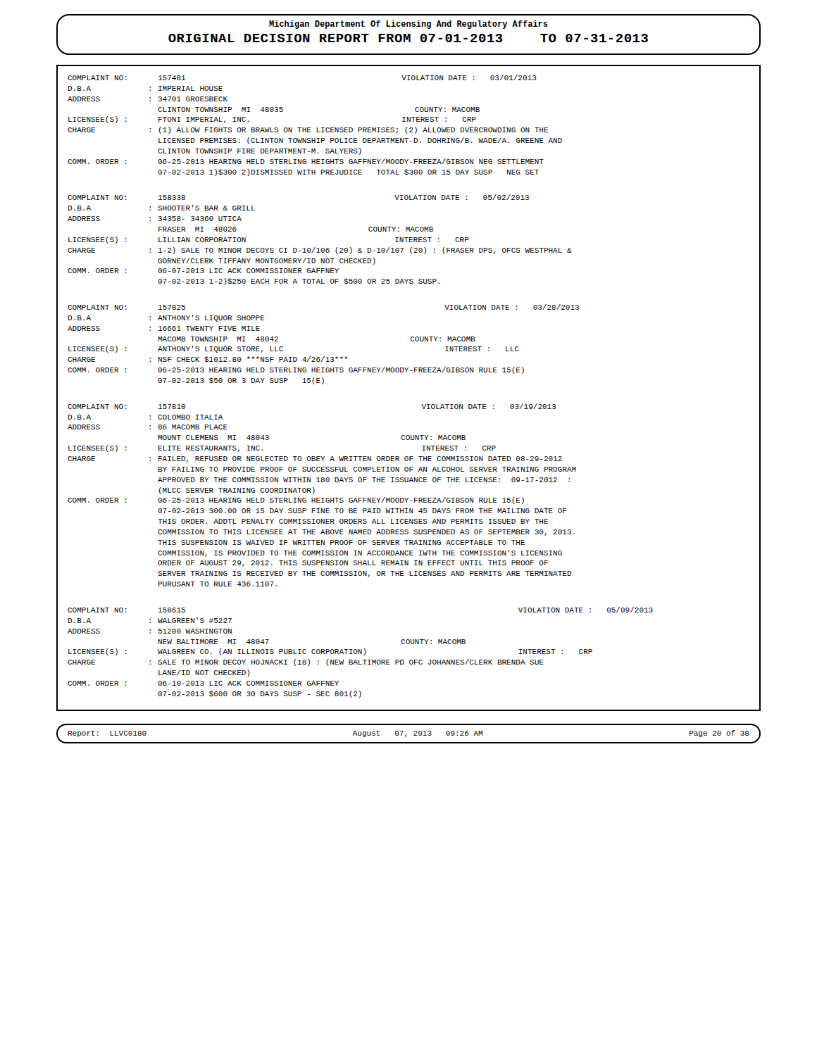Michigan Department Of Licensing And Regulatory Affairs
ORIGINAL DECISION REPORT FROM 07-01-2013 TO 07-31-2013
| COMPLAINT NO: | | 157481 | VIOLATION DATE : 03/01/2013 |
| D.B.A | : | IMPERIAL HOUSE |
| ADDRESS | : | 34701 GROESBECK |
| | | CLINTON TOWNSHIP MI 48035 COUNTY: MACOMB |
| LICENSEE(S) : | | FTONI IMPERIAL, INC. | INTEREST : CRP |
| CHARGE | : | (1) ALLOW FIGHTS OR BRAWLS ON THE LICENSED PREMISES; (2) ALLOWED OVERCROWDING ON THE LICENSED PREMISES: (CLINTON TOWNSHIP POLICE DEPARTMENT-D. DOHRING/B. WADE/A. GREENE AND CLINTON TOWNSHIP FIRE DEPARTMENT-M. SALYERS) |
| COMM. ORDER : | | 06-25-2013 HEARING HELD STERLING HEIGHTS GAFFNEY/MOODY-FREEZA/GIBSON NEG SETTLEMENT |
| | | 07-02-2013 1)$300 2)DISMISSED WITH PREJUDICE TOTAL $300 OR 15 DAY SUSP NEG SET |
| COMPLAINT NO: | | 158338 | VIOLATION DATE : 05/02/2013 |
| D.B.A | : | SHOOTER'S BAR & GRILL |
| ADDRESS | : | 34358- 34360 UTICA |
| | | FRASER MI 48026 COUNTY: MACOMB |
| LICENSEE(S) : | | LILLIAN CORPORATION | INTEREST : CRP |
| CHARGE | : | 1-2) SALE TO MINOR DECOYS CI D-10/106 (20) & D-10/107 (20) : (FRASER DPS, OFCS WESTPHAL & GORNEY/CLERK TIFFANY MONTGOMERY/ID NOT CHECKED) |
| COMM. ORDER : | | 06-07-2013 LIC ACK COMMISSIONER GAFFNEY |
| | | 07-02-2013 1-2)$250 EACH FOR A TOTAL OF $500 OR 25 DAYS SUSP. |
| COMPLAINT NO: | | 157825 | VIOLATION DATE : 03/28/2013 |
| D.B.A | : | ANTHONY'S LIQUOR SHOPPE |
| ADDRESS | : | 16661 TWENTY FIVE MILE |
| | | MACOMB TOWNSHIP MI 48042 COUNTY: MACOMB |
| LICENSEE(S) : | | ANTHONY'S LIQUOR STORE, LLC | INTEREST : LLC |
| CHARGE | : | NSF CHECK $1012.80 ***NSF PAID 4/26/13*** |
| COMM. ORDER : | | 06-25-2013 HEARING HELD STERLING HEIGHTS GAFFNEY/MOODY-FREEZA/GIBSON RULE 15(E) |
| | | 07-02-2013 $50 OR 3 DAY SUSP 15(E) |
| COMPLAINT NO: | | 157810 | VIOLATION DATE : 03/19/2013 |
| D.B.A | : | COLOMBO ITALIA |
| ADDRESS | : | 86 MACOMB PLACE |
| | | MOUNT CLEMENS MI 48043 COUNTY: MACOMB |
| LICENSEE(S) : | | ELITE RESTAURANTS, INC. | INTEREST : CRP |
| CHARGE | : | FAILED, REFUSED OR NEGLECTED TO OBEY A WRITTEN ORDER OF THE COMMISSION DATED 08-29-2012 BY FAILING TO PROVIDE PROOF OF SUCCESSFUL COMPLETION OF AN ALCOHOL SERVER TRAINING PROGRAM APPROVED BY THE COMMISSION WITHIN 180 DAYS OF THE ISSUANCE OF THE LICENSE: 09-17-2012 : (MLCC SERVER TRAINING COORDINATOR) |
| COMM. ORDER : | | 06-25-2013 HEARING HELD STERLING HEIGHTS GAFFNEY/MOODY-FREEZA/GIBSON RULE 15(E) |
| | | 07-02-2013 300.00 OR 15 DAY SUSP FINE TO BE PAID WITHIN 45 DAYS FROM THE MAILING DATE OF THIS ORDER. ADDTL PENALTY COMMISSIONER ORDERS ALL LICENSES AND PERMITS ISSUED BY THE COMMISSION TO THIS LICENSEE AT THE ABOVE NAMED ADDRESS SUSPENDED AS OF SEPTEMBER 30, 2013. THIS SUSPENSION IS WAIVED IF WRITTEN PROOF OF SERVER TRAINING ACCEPTABLE TO THE COMMISSION, IS PROVIDED TO THE COMMISSION IN ACCORDANCE IWTH THE COMMISSION'S LICENSING ORDER OF AUGUST 29, 2012. THIS SUSPENSION SHALL REMAIN IN EFFECT UNTIL THIS PROOF OF SERVER TRAINING IS RECEIVED BY THE COMMISSION, OR THE LICENSES AND PERMITS ARE TERMINATED PURUSANT TO RULE 436.1107. |
| COMPLAINT NO: | | 158615 | VIOLATION DATE : 05/09/2013 |
| D.B.A | : | WALGREEN'S #5227 |
| ADDRESS | : | 51200 WASHINGTON |
| | | NEW BALTIMORE MI 48047 COUNTY: MACOMB |
| LICENSEE(S) : | | WALGREEN CO. (AN ILLINOIS PUBLIC CORPORATION) | INTEREST : CRP |
| CHARGE | : | SALE TO MINOR DECOY HOJNACKI (18) : (NEW BALTIMORE PD OFC JOHANNES/CLERK BRENDA SUE LANE/ID NOT CHECKED) |
| COMM. ORDER : | | 06-10-2013 LIC ACK COMMISSIONER GAFFNEY |
| | | 07-02-2013 $600 OR 30 DAYS SUSP - SEC 801(2) |
Report: LLVC0180
August 07, 2013 09:26 AM
Page 20 of 38